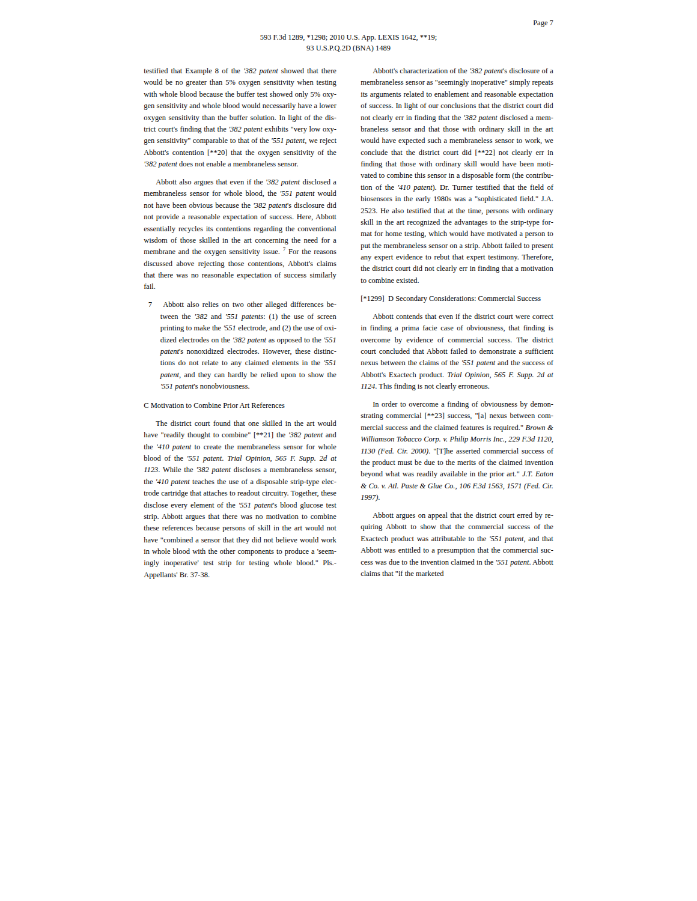Page 7
593 F.3d 1289, *1298; 2010 U.S. App. LEXIS 1642, **19; 93 U.S.P.Q.2D (BNA) 1489
testified that Example 8 of the '382 patent showed that there would be no greater than 5% oxygen sensitivity when testing with whole blood because the buffer test showed only 5% oxygen sensitivity and whole blood would necessarily have a lower oxygen sensitivity than the buffer solution. In light of the district court's finding that the '382 patent exhibits "very low oxygen sensitivity" comparable to that of the '551 patent, we reject Abbott's contention [**20] that the oxygen sensitivity of the '382 patent does not enable a membraneless sensor.
Abbott also argues that even if the '382 patent disclosed a membraneless sensor for whole blood, the '551 patent would not have been obvious because the '382 patent's disclosure did not provide a reasonable expectation of success. Here, Abbott essentially recycles its contentions regarding the conventional wisdom of those skilled in the art concerning the need for a membrane and the oxygen sensitivity issue. 7 For the reasons discussed above rejecting those contentions, Abbott's claims that there was no reasonable expectation of success similarly fail.
7 Abbott also relies on two other alleged differences between the '382 and '551 patents: (1) the use of screen printing to make the '551 electrode, and (2) the use of oxidized electrodes on the '382 patent as opposed to the '551 patent's nonoxidized electrodes. However, these distinctions do not relate to any claimed elements in the '551 patent, and they can hardly be relied upon to show the '551 patent's nonobviousness.
C Motivation to Combine Prior Art References
The district court found that one skilled in the art would have "readily thought to combine" [**21] the '382 patent and the '410 patent to create the membraneless sensor for whole blood of the '551 patent. Trial Opinion, 565 F. Supp. 2d at 1123. While the '382 patent discloses a membraneless sensor, the '410 patent teaches the use of a disposable strip-type electrode cartridge that attaches to readout circuitry. Together, these disclose every element of the '551 patent's blood glucose test strip. Abbott argues that there was no motivation to combine these references because persons of skill in the art would not have "combined a sensor that they did not believe would work in whole blood with the other components to produce a 'seemingly inoperative' test strip for testing whole blood." Pls.-Appellants' Br. 37-38.
Abbott's characterization of the '382 patent's disclosure of a membraneless sensor as "seemingly inoperative" simply repeats its arguments related to enablement and reasonable expectation of success. In light of our conclusions that the district court did not clearly err in finding that the '382 patent disclosed a membraneless sensor and that those with ordinary skill in the art would have expected such a membraneless sensor to work, we conclude that the district court did [**22] not clearly err in finding that those with ordinary skill would have been motivated to combine this sensor in a disposable form (the contribution of the '410 patent). Dr. Turner testified that the field of biosensors in the early 1980s was a "sophisticated field." J.A. 2523. He also testified that at the time, persons with ordinary skill in the art recognized the advantages to the strip-type format for home testing, which would have motivated a person to put the membraneless sensor on a strip. Abbott failed to present any expert evidence to rebut that expert testimony. Therefore, the district court did not clearly err in finding that a motivation to combine existed.
[*1299] D Secondary Considerations: Commercial Success
Abbott contends that even if the district court were correct in finding a prima facie case of obviousness, that finding is overcome by evidence of commercial success. The district court concluded that Abbott failed to demonstrate a sufficient nexus between the claims of the '551 patent and the success of Abbott's Exactech product. Trial Opinion, 565 F. Supp. 2d at 1124. This finding is not clearly erroneous.
In order to overcome a finding of obviousness by demonstrating commercial [**23] success, "[a] nexus between commercial success and the claimed features is required." Brown & Williamson Tobacco Corp. v. Philip Morris Inc., 229 F.3d 1120, 1130 (Fed. Cir. 2000). "[T]he asserted commercial success of the product must be due to the merits of the claimed invention beyond what was readily available in the prior art." J.T. Eaton & Co. v. Atl. Paste & Glue Co., 106 F.3d 1563, 1571 (Fed. Cir. 1997).
Abbott argues on appeal that the district court erred by requiring Abbott to show that the commercial success of the Exactech product was attributable to the '551 patent, and that Abbott was entitled to a presumption that the commercial success was due to the invention claimed in the '551 patent. Abbott claims that "if the marketed